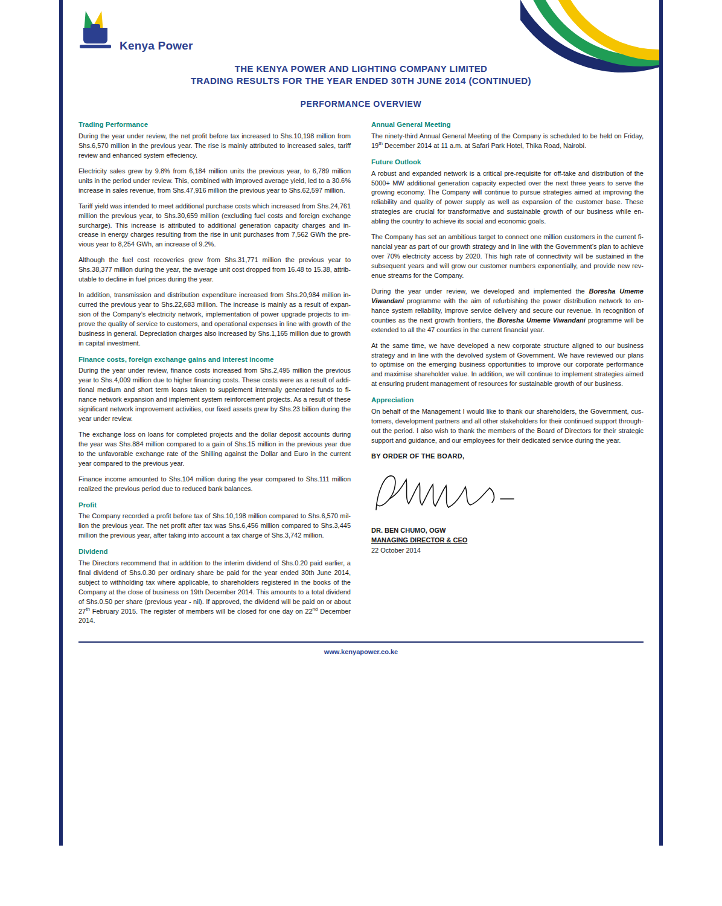Kenya Power
The Kenya Power and Lighting Company Limited
Trading Results for the Year Ended 30th June 2014 (Continued)
Performance Overview
Trading Performance
During the year under review, the net profit before tax increased to Shs.10,198 million from Shs.6,570 million in the previous year. The rise is mainly attributed to increased sales, tariff review and enhanced system effeciency.
Electricity sales grew by 9.8% from 6,184 million units the previous year, to 6,789 million units in the period under review. This, combined with improved average yield, led to a 30.6% increase in sales revenue, from Shs.47,916 million the previous year to Shs.62,597 million.
Tariff yield was intended to meet additional purchase costs which increased from Shs.24,761 million the previous year, to Shs.30,659 million (excluding fuel costs and foreign exchange surcharge). This increase is attributed to additional generation capacity charges and increase in energy charges resulting from the rise in unit purchases from 7,562 GWh the previous year to 8,254 GWh, an increase of 9.2%.
Although the fuel cost recoveries grew from Shs.31,771 million the previous year to Shs.38,377 million during the year, the average unit cost dropped from 16.48 to 15.38, attributable to decline in fuel prices during the year.
In addition, transmission and distribution expenditure increased from Shs.20,984 million incurred the previous year to Shs.22,683 million. The increase is mainly as a result of expansion of the Company’s electricity network, implementation of power upgrade projects to improve the quality of service to customers, and operational expenses in line with growth of the business in general. Depreciation charges also increased by Shs.1,165 million due to growth in capital investment.
Finance costs, foreign exchange gains and interest income
During the year under review, finance costs increased from Shs.2,495 million the previous year to Shs.4,009 million due to higher financing costs. These costs were as a result of additional medium and short term loans taken to supplement internally generated funds to finance network expansion and implement system reinforcement projects. As a result of these significant network improvement activities, our fixed assets grew by Shs.23 billion during the year under review.
The exchange loss on loans for completed projects and the dollar deposit accounts during the year was Shs.884 million compared to a gain of Shs.15 million in the previous year due to the unfavorable exchange rate of the Shilling against the Dollar and Euro in the current year compared to the previous year.
Finance income amounted to Shs.104 million during the year compared to Shs.111 million realized the previous period due to reduced bank balances.
Profit
The Company recorded a profit before tax of Shs.10,198 million compared to Shs.6,570 million the previous year. The net profit after tax was Shs.6,456 million compared to Shs.3,445 million the previous year, after taking into account a tax charge of Shs.3,742 million.
Dividend
The Directors recommend that in addition to the interim dividend of Shs.0.20 paid earlier, a final dividend of Shs.0.30 per ordinary share be paid for the year ended 30th June 2014, subject to withholding tax where applicable, to shareholders registered in the books of the Company at the close of business on 19th December 2014. This amounts to a total dividend of Shs.0.50 per share (previous year - nil). If approved, the dividend will be paid on or about 27th February 2015. The register of members will be closed for one day on 22nd December 2014.
Annual General Meeting
The ninety-third Annual General Meeting of the Company is scheduled to be held on Friday, 19th December 2014 at 11 a.m. at Safari Park Hotel, Thika Road, Nairobi.
Future Outlook
A robust and expanded network is a critical pre-requisite for off-take and distribution of the 5000+ MW additional generation capacity expected over the next three years to serve the growing economy. The Company will continue to pursue strategies aimed at improving the reliability and quality of power supply as well as expansion of the customer base. These strategies are crucial for transformative and sustainable growth of our business while enabling the country to achieve its social and economic goals.
The Company has set an ambitious target to connect one million customers in the current financial year as part of our growth strategy and in line with the Government’s plan to achieve over 70% electricity access by 2020. This high rate of connectivity will be sustained in the subsequent years and will grow our customer numbers exponentially, and provide new revenue streams for the Company.
During the year under review, we developed and implemented the Boresha Umeme Viwandani programme with the aim of refurbishing the power distribution network to enhance system reliability, improve service delivery and secure our revenue. In recognition of counties as the next growth frontiers, the Boresha Umeme Viwandani programme will be extended to all the 47 counties in the current financial year.
At the same time, we have developed a new corporate structure aligned to our business strategy and in line with the devolved system of Government. We have reviewed our plans to optimise on the emerging business opportunities to improve our corporate performance and maximise shareholder value. In addition, we will continue to implement strategies aimed at ensuring prudent management of resources for sustainable growth of our business.
Appreciation
On behalf of the Management I would like to thank our shareholders, the Government, customers, development partners and all other stakeholders for their continued support throughout the period. I also wish to thank the members of the Board of Directors for their strategic support and guidance, and our employees for their dedicated service during the year.
BY ORDER OF THE BOARD,
DR. BEN CHUMO, OGW
MANAGING DIRECTOR & CEO
22 October 2014
www.kenyapower.co.ke